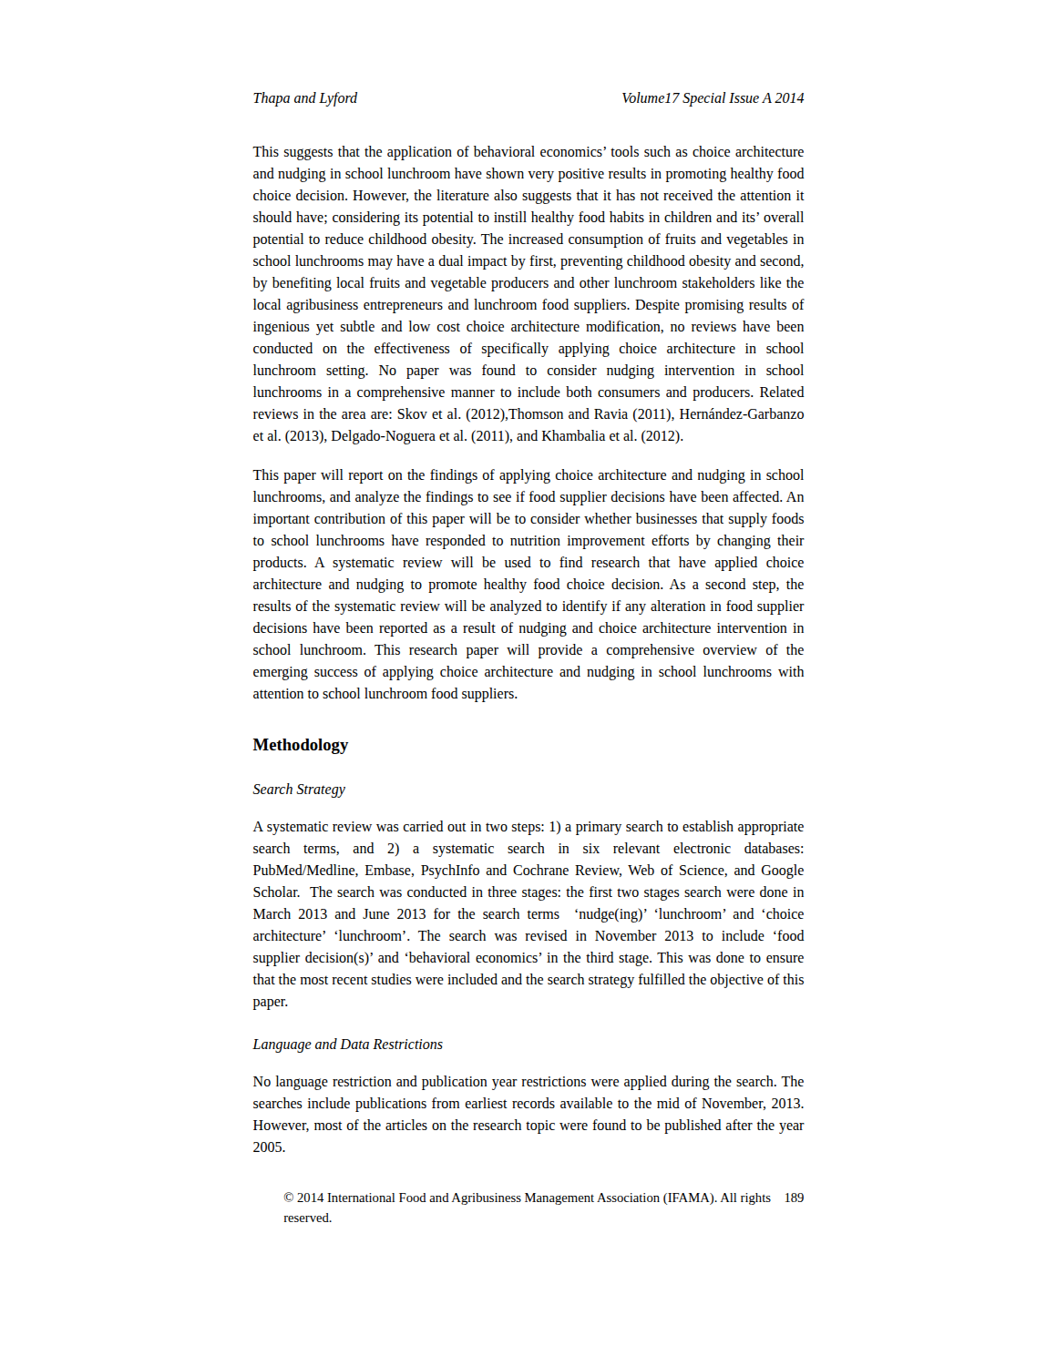Thapa and Lyford Volume17 Special Issue A 2014
This suggests that the application of behavioral economics’ tools such as choice architecture and nudging in school lunchroom have shown very positive results in promoting healthy food choice decision. However, the literature also suggests that it has not received the attention it should have; considering its potential to instill healthy food habits in children and its’ overall potential to reduce childhood obesity. The increased consumption of fruits and vegetables in school lunchrooms may have a dual impact by first, preventing childhood obesity and second, by benefiting local fruits and vegetable producers and other lunchroom stakeholders like the local agribusiness entrepreneurs and lunchroom food suppliers. Despite promising results of ingenious yet subtle and low cost choice architecture modification, no reviews have been conducted on the effectiveness of specifically applying choice architecture in school lunchroom setting. No paper was found to consider nudging intervention in school lunchrooms in a comprehensive manner to include both consumers and producers. Related reviews in the area are: Skov et al. (2012),Thomson and Ravia (2011), Hernández-Garbanzo et al. (2013), Delgado-Noguera et al. (2011), and Khambalia et al. (2012).
This paper will report on the findings of applying choice architecture and nudging in school lunchrooms, and analyze the findings to see if food supplier decisions have been affected. An important contribution of this paper will be to consider whether businesses that supply foods to school lunchrooms have responded to nutrition improvement efforts by changing their products. A systematic review will be used to find research that have applied choice architecture and nudging to promote healthy food choice decision. As a second step, the results of the systematic review will be analyzed to identify if any alteration in food supplier decisions have been reported as a result of nudging and choice architecture intervention in school lunchroom. This research paper will provide a comprehensive overview of the emerging success of applying choice architecture and nudging in school lunchrooms with attention to school lunchroom food suppliers.
Methodology
Search Strategy
A systematic review was carried out in two steps: 1) a primary search to establish appropriate search terms, and 2) a systematic search in six relevant electronic databases: PubMed/Medline, Embase, PsychInfo and Cochrane Review, Web of Science, and Google Scholar. The search was conducted in three stages: the first two stages search were done in March 2013 and June 2013 for the search terms ‘nudge(ing)’ ‘lunchroom’ and ‘choice architecture’ ‘lunchroom’. The search was revised in November 2013 to include ‘food supplier decision(s)’ and ‘behavioral economics’ in the third stage. This was done to ensure that the most recent studies were included and the search strategy fulfilled the objective of this paper.
Language and Data Restrictions
No language restriction and publication year restrictions were applied during the search. The searches include publications from earliest records available to the mid of November, 2013. However, most of the articles on the research topic were found to be published after the year 2005.
© 2014 International Food and Agribusiness Management Association (IFAMA). All rights reserved. 189